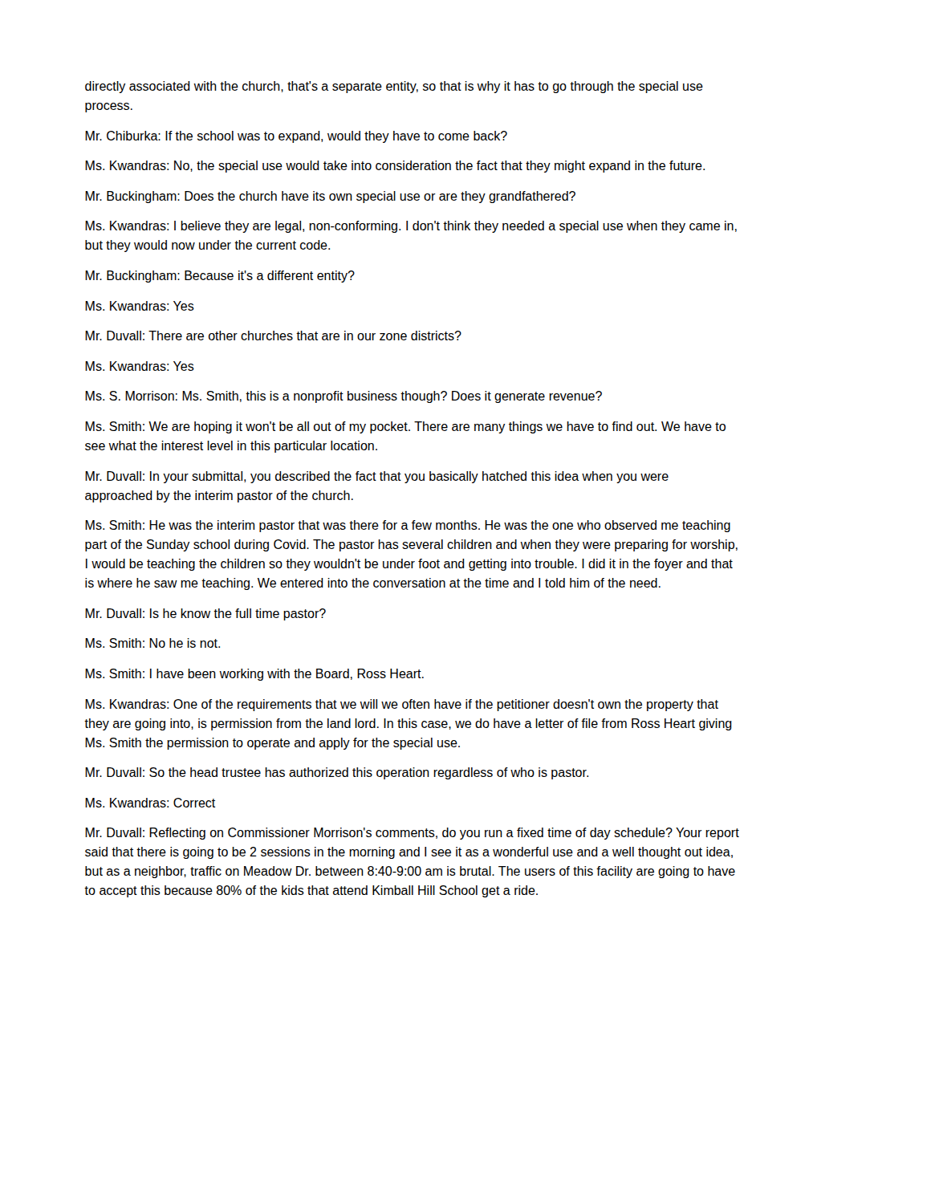directly associated with the church, that's a separate entity, so that is why it has to go through the special use process.
Mr. Chiburka: If the school was to expand, would they have to come back?
Ms. Kwandras: No, the special use would take into consideration the fact that they might expand in the future.
Mr. Buckingham: Does the church have its own special use or are they grandfathered?
Ms. Kwandras: I believe they are legal, non-conforming. I don't think they needed a special use when they came in, but they would now under the current code.
Mr. Buckingham: Because it's a different entity?
Ms. Kwandras: Yes
Mr. Duvall: There are other churches that are in our zone districts?
Ms. Kwandras: Yes
Ms. S. Morrison: Ms. Smith, this is a nonprofit business though? Does it generate revenue?
Ms. Smith: We are hoping it won't be all out of my pocket. There are many things we have to find out. We have to see what the interest level in this particular location.
Mr. Duvall: In your submittal, you described the fact that you basically hatched this idea when you were approached by the interim pastor of the church.
Ms. Smith: He was the interim pastor that was there for a few months. He was the one who observed me teaching part of the Sunday school during Covid. The pastor has several children and when they were preparing for worship, I would be teaching the children so they wouldn't be under foot and getting into trouble. I did it in the foyer and that is where he saw me teaching. We entered into the conversation at the time and I told him of the need.
Mr. Duvall: Is he know the full time pastor?
Ms. Smith: No he is not.
Ms. Smith: I have been working with the Board, Ross Heart.
Ms. Kwandras: One of the requirements that we will we often have if the petitioner doesn't own the property that they are going into, is permission from the land lord. In this case, we do have a letter of file from Ross Heart giving Ms. Smith the permission to operate and apply for the special use.
Mr. Duvall: So the head trustee has authorized this operation regardless of who is pastor.
Ms. Kwandras: Correct
Mr. Duvall: Reflecting on Commissioner Morrison's comments, do you run a fixed time of day schedule? Your report said that there is going to be 2 sessions in the morning and I see it as a wonderful use and a well thought out idea, but as a neighbor, traffic on Meadow Dr. between 8:40-9:00 am is brutal. The users of this facility are going to have to accept this because 80% of the kids that attend Kimball Hill School get a ride.